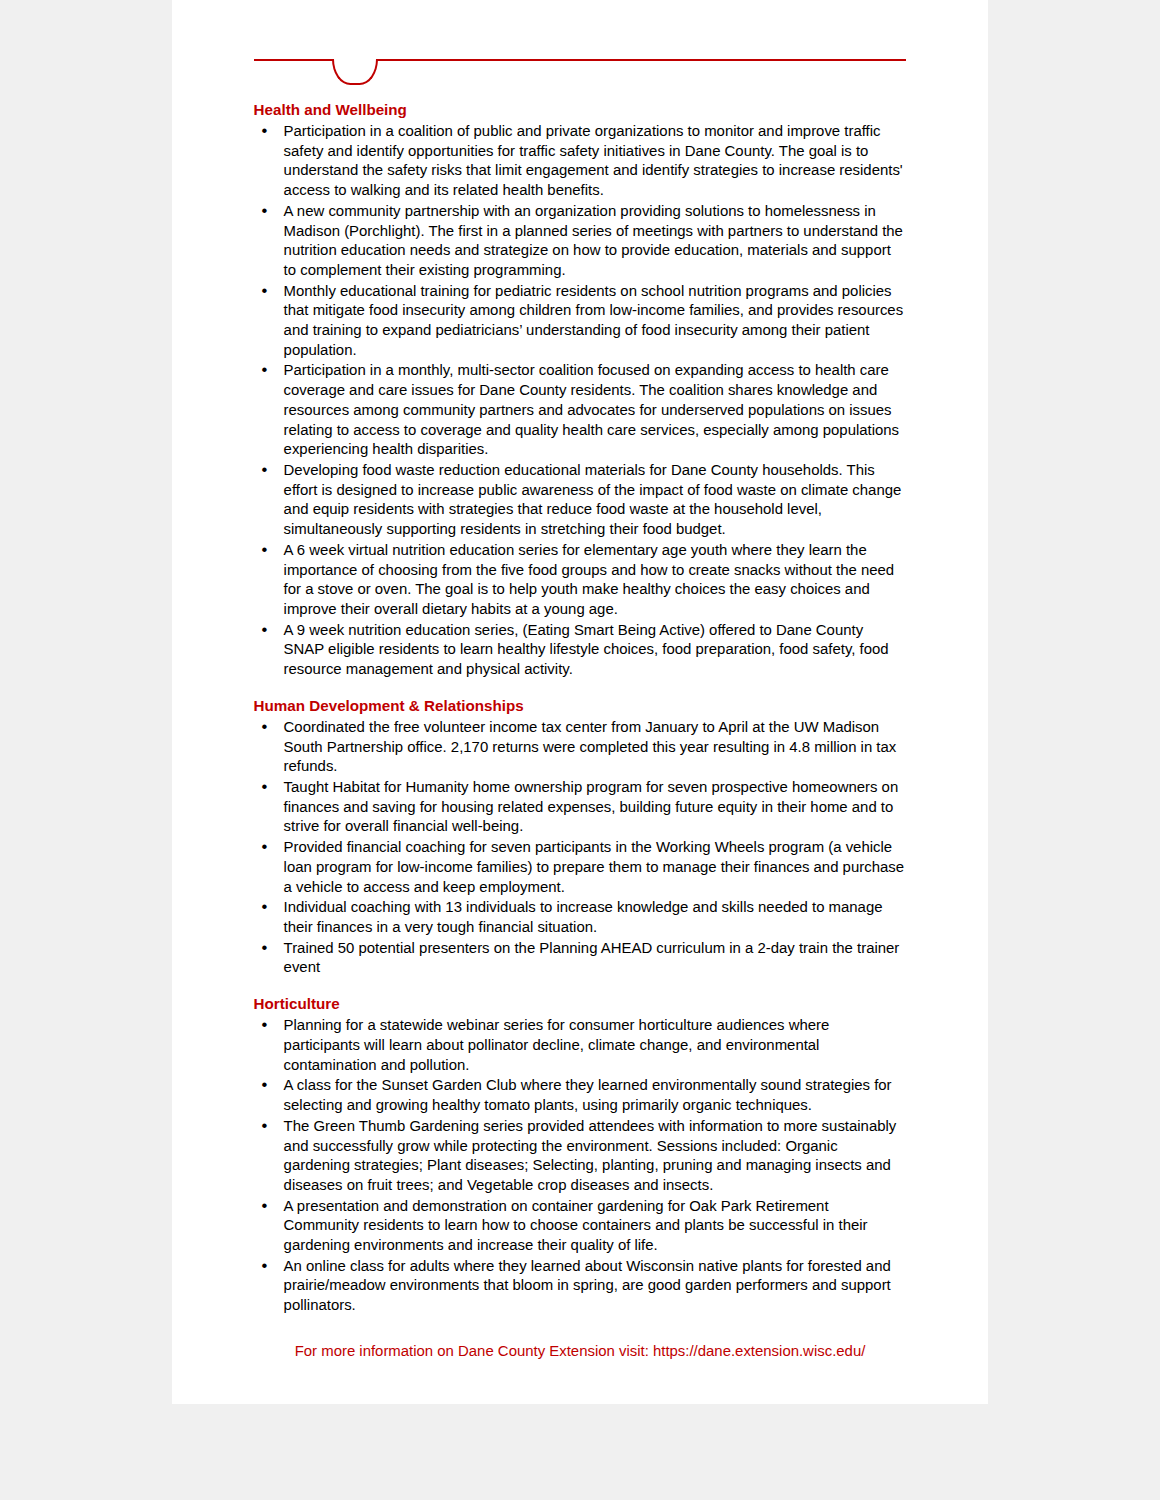Health and Wellbeing
Participation in a coalition of public and private organizations to monitor and improve traffic safety and identify opportunities for traffic safety initiatives in Dane County. The goal is to understand the safety risks that limit engagement and identify strategies to increase residents' access to walking and its related health benefits.
A new community partnership with an organization providing solutions to homelessness in Madison (Porchlight). The first in a planned series of meetings with partners to understand the nutrition education needs and strategize on how to provide education, materials and support to complement their existing programming.
Monthly educational training for pediatric residents on school nutrition programs and policies that mitigate food insecurity among children from low-income families, and provides resources and training to expand pediatricians’ understanding of food insecurity among their patient population.
Participation in a monthly, multi-sector coalition focused on expanding access to health care coverage and care issues for Dane County residents. The coalition shares knowledge and resources among community partners and advocates for underserved populations on issues relating to access to coverage and quality health care services, especially among populations experiencing health disparities.
Developing food waste reduction educational materials for Dane County households. This effort is designed to increase public awareness of the impact of food waste on climate change and equip residents with strategies that reduce food waste at the household level, simultaneously supporting residents in stretching their food budget.
A 6 week virtual nutrition education series for elementary age youth where they learn the importance of choosing from the five food groups and how to create snacks without the need for a stove or oven. The goal is to help youth make healthy choices the easy choices and improve their overall dietary habits at a young age.
A 9 week nutrition education series, (Eating Smart Being Active) offered to Dane County SNAP eligible residents to learn healthy lifestyle choices, food preparation, food safety, food resource management and physical activity.
Human Development & Relationships
Coordinated the free volunteer income tax center from January to April at the UW Madison South Partnership office. 2,170 returns were completed this year resulting in 4.8 million in tax refunds.
Taught Habitat for Humanity home ownership program for seven prospective homeowners on finances and saving for housing related expenses, building future equity in their home and to strive for overall financial well-being.
Provided financial coaching for seven participants in the Working Wheels program (a vehicle loan program for low-income families) to prepare them to manage their finances and purchase a vehicle to access and keep employment.
Individual coaching with 13 individuals to increase knowledge and skills needed to manage their finances in a very tough financial situation.
Trained 50 potential presenters on the Planning AHEAD curriculum in a 2-day train the trainer event
Horticulture
Planning for a statewide webinar series for consumer horticulture audiences where participants will learn about pollinator decline, climate change, and environmental contamination and pollution.
A class for the Sunset Garden Club where they learned environmentally sound strategies for selecting and growing healthy tomato plants, using primarily organic techniques.
The Green Thumb Gardening series provided attendees with information to more sustainably and successfully grow while protecting the environment. Sessions included: Organic gardening strategies; Plant diseases; Selecting, planting, pruning and managing insects and diseases on fruit trees; and Vegetable crop diseases and insects.
A presentation and demonstration on container gardening for Oak Park Retirement Community residents to learn how to choose containers and plants be successful in their gardening environments and increase their quality of life.
An online class for adults where they learned about Wisconsin native plants for forested and prairie/meadow environments that bloom in spring, are good garden performers and support pollinators.
For more information on Dane County Extension visit: https://dane.extension.wisc.edu/